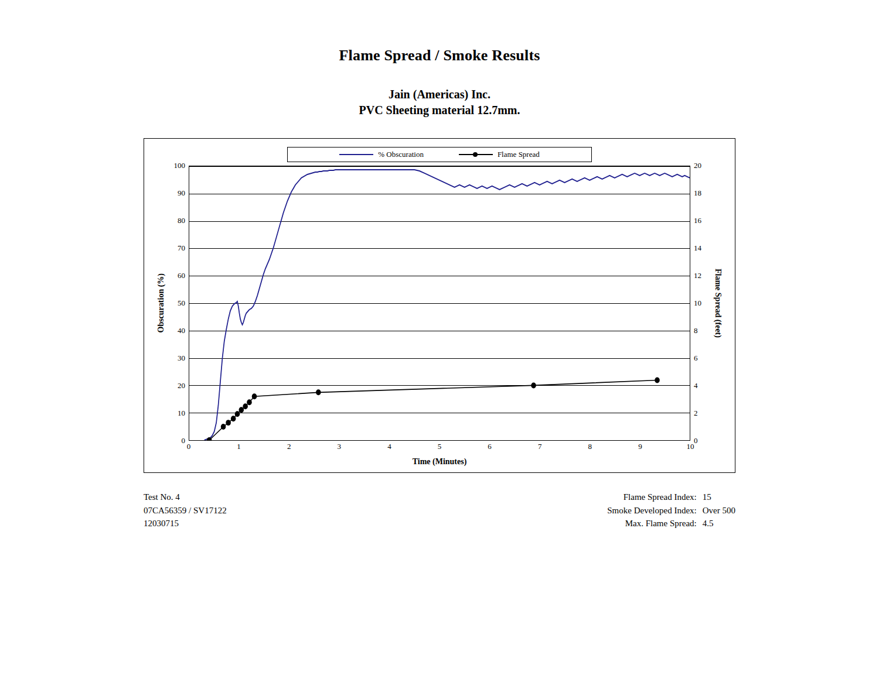Flame Spread / Smoke Results
Jain (Americas) Inc.
PVC Sheeting material 12.7mm.
% Obscuration
Flame Spread
Obscuration (%)
100
90
80
70
60
50
40
30
20
10
0
20
18
16
14
12
10
8
6
4
2
0
Flame Spread (feet)
0
1
2
3
4
5
6
7
8
9
10
Time (Minutes)
Test No. 4
07CA56359 / SV17122
12030715
| Flame Spread Index: | 15 |
| Smoke Developed Index: | Over 500 |
| Max. Flame Spread: | 4.5 |